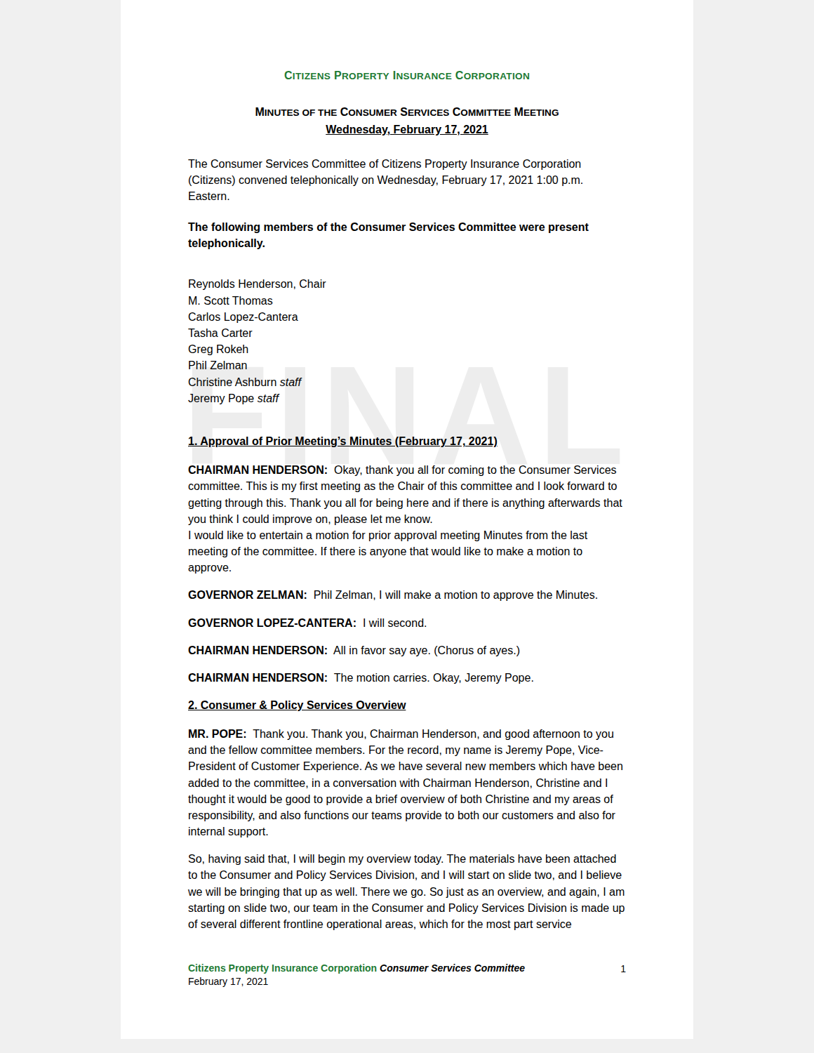CITIZENS PROPERTY INSURANCE CORPORATION
MINUTES OF THE CONSUMER SERVICES COMMITTEE MEETING
Wednesday, February 17, 2021
The Consumer Services Committee of Citizens Property Insurance Corporation (Citizens) convened telephonically on Wednesday, February 17, 2021 1:00 p.m. Eastern.
The following members of the Consumer Services Committee were present telephonically.
Reynolds Henderson, Chair
M. Scott Thomas
Carlos Lopez-Cantera
Tasha Carter
Greg Rokeh
Phil Zelman
Christine Ashburn staff
Jeremy Pope staff
1. Approval of Prior Meeting’s Minutes (February 17, 2021)
CHAIRMAN HENDERSON: Okay, thank you all for coming to the Consumer Services committee. This is my first meeting as the Chair of this committee and I look forward to getting through this. Thank you all for being here and if there is anything afterwards that you think I could improve on, please let me know.
I would like to entertain a motion for prior approval meeting Minutes from the last meeting of the committee. If there is anyone that would like to make a motion to approve.
GOVERNOR ZELMAN: Phil Zelman, I will make a motion to approve the Minutes.
GOVERNOR LOPEZ-CANTERA: I will second.
CHAIRMAN HENDERSON: All in favor say aye. (Chorus of ayes.)
CHAIRMAN HENDERSON: The motion carries. Okay, Jeremy Pope.
2. Consumer & Policy Services Overview
MR. POPE: Thank you. Thank you, Chairman Henderson, and good afternoon to you and the fellow committee members. For the record, my name is Jeremy Pope, Vice-President of Customer Experience. As we have several new members which have been added to the committee, in a conversation with Chairman Henderson, Christine and I thought it would be good to provide a brief overview of both Christine and my areas of responsibility, and also functions our teams provide to both our customers and also for internal support.
So, having said that, I will begin my overview today. The materials have been attached to the Consumer and Policy Services Division, and I will start on slide two, and I believe we will be bringing that up as well. There we go. So just as an overview, and again, I am starting on slide two, our team in the Consumer and Policy Services Division is made up of several different frontline operational areas, which for the most part service
Citizens Property Insurance Corporation Consumer Services Committee
February 17, 2021
1